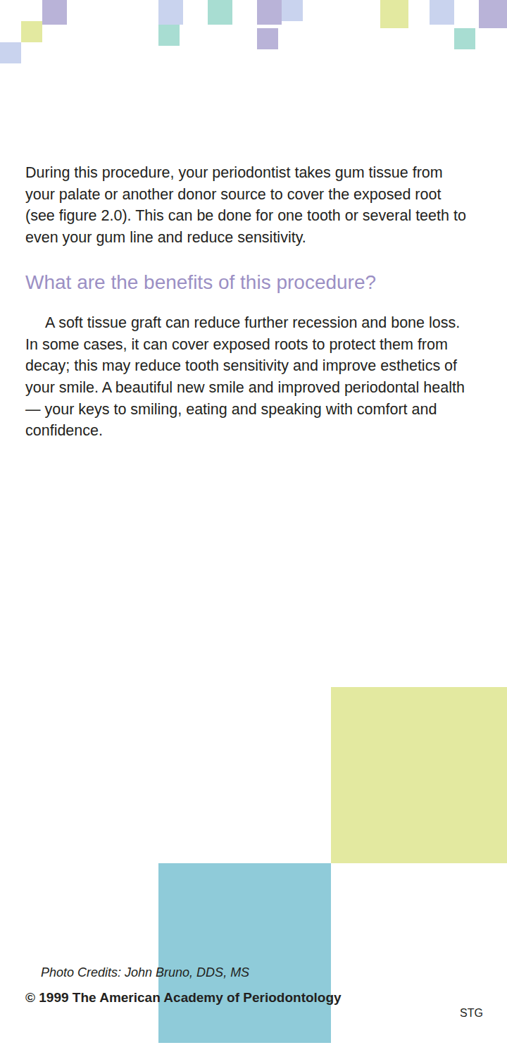During this procedure, your periodontist takes gum tissue from your palate or another donor source to cover the exposed root (see figure 2.0). This can be done for one tooth or several teeth to even your gum line and reduce sensitivity.
What are the benefits of this procedure?
A soft tissue graft can reduce further recession and bone loss. In some cases, it can cover exposed roots to protect them from decay; this may reduce tooth sensitivity and improve esthetics of your smile. A beautiful new smile and improved periodontal health — your keys to smiling, eating and speaking with comfort and confidence.
Photo Credits: John Bruno, DDS, MS
© 1999 The American Academy of Periodontology
STG